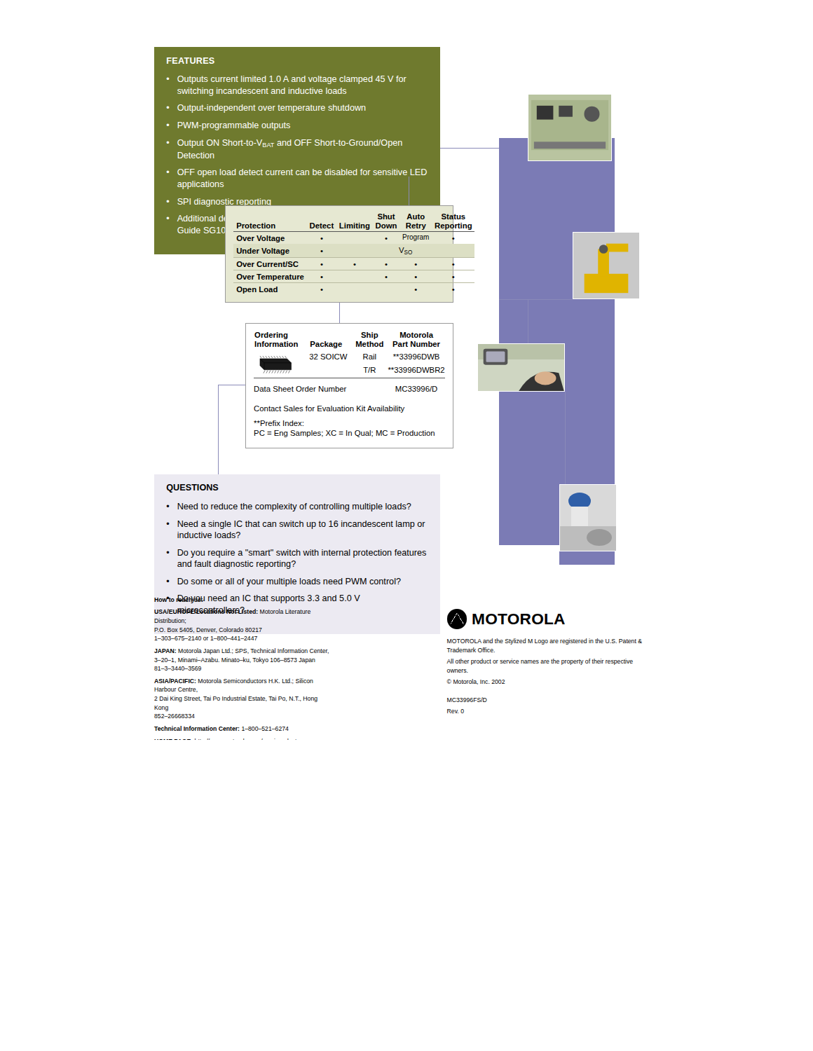FEATURES
Outputs current limited 1.0 A and voltage clamped 45 V for switching incandescent and inductive loads
Output-independent over temperature shutdown
PWM-programmable outputs
Output ON Short-to-VBAT and OFF Short-to-Ground/Open Detection
OFF open load detect current can be disabled for sensitive LED applications
SPI diagnostic reporting
Additional devices available for comparison in Analog Selector Guide SG1002/D
| Protection | Detect | Limiting | Shut Down | Auto Retry | Status Reporting |
| --- | --- | --- | --- | --- | --- |
| Over Voltage | • | | • | Program | • |
| Under Voltage | • | V SO |
| Over Current/SC | • | • | • | • | • |
| Over Temperature | • | | • | • | • |
| Open Load | • | | | • | • |
| Ordering Information | Package | Ship Method | Motorola Part Number |
| --- | --- | --- | --- |
| | 32 SOICW | Rail | **33996DWB |
| | T/R | **33996DWBR2 |
| Data Sheet Order Number | MC33996/D |
| Contact Sales for Evaluation Kit Availability |
**Prefix Index:
PC = Eng Samples; XC = In Qual; MC = Production
QUESTIONS
Need to reduce the complexity of controlling multiple loads?
Need a single IC that can switch up to 16 incandescent lamp or inductive loads?
Do you require a "smart" switch with internal protection features and fault diagnostic reporting?
Do some or all of your multiple loads need PWM control?
Do you need an IC that supports 3.3 and 5.0 V microcontrollers?
How to reach us:
USA/EUROPE/Locations Not Listed: Motorola Literature Distribution;
P.O. Box 5405, Denver, Colorado 80217
1–303–675–2140 or 1–800–441–2447
JAPAN: Motorola Japan Ltd.; SPS, Technical Information Center,
3–20–1, Minami–Azabu. Minato–ku, Tokyo 106–8573 Japan
81–3–3440–3569
ASIA/PACIFIC: Motorola Semiconductors H.K. Ltd.; Silicon Harbour Centre,
2 Dai King Street, Tai Po Industrial Estate, Tai Po, N.T., Hong Kong
852–26668334
Technical Information Center: 1–800–521–6274
HOME PAGE: http://www.motorola.com/semiconductors
MOTOROLA
MOTOROLA and the Stylized M Logo are registered in the U.S. Patent & Trademark Office.
All other product or service names are the property of their respective owners.
© Motorola, Inc. 2002
MC33996FS/D
Rev. 0